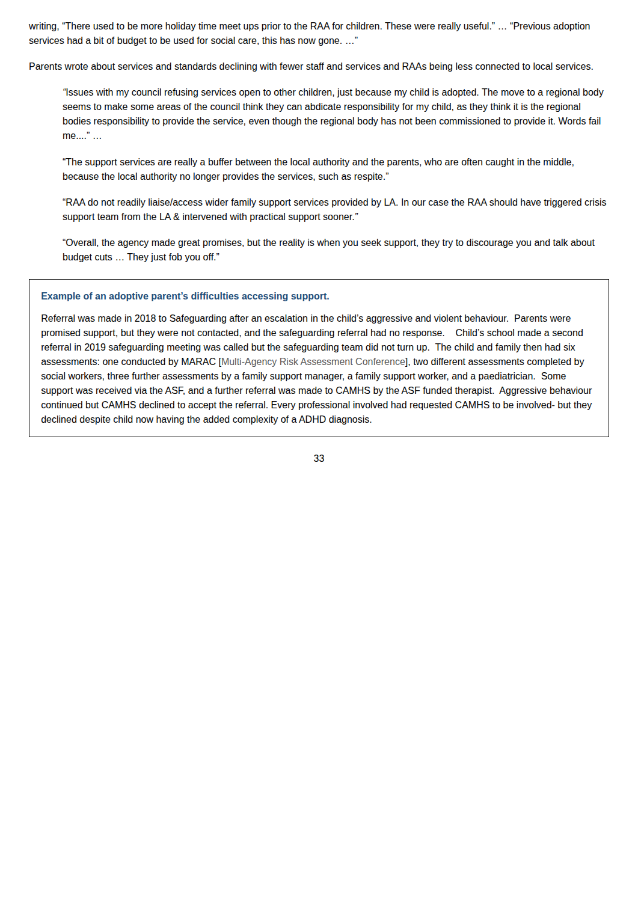writing, “There used to be more holiday time meet ups prior to the RAA for children. These were really useful.” … “Previous adoption services had a bit of budget to be used for social care, this has now gone. …”
Parents wrote about services and standards declining with fewer staff and services and RAAs being less connected to local services.
“Issues with my council refusing services open to other children, just because my child is adopted. The move to a regional body seems to make some areas of the council think they can abdicate responsibility for my child, as they think it is the regional bodies responsibility to provide the service, even though the regional body has not been commissioned to provide it. Words fail me....” …
“The support services are really a buffer between the local authority and the parents, who are often caught in the middle, because the local authority no longer provides the services, such as respite.”
“RAA do not readily liaise/access wider family support services provided by LA. In our case the RAA should have triggered crisis support team from the LA & intervened with practical support sooner.”
“Overall, the agency made great promises, but the reality is when you seek support, they try to discourage you and talk about budget cuts … They just fob you off.”
Example of an adoptive parent’s difficulties accessing support.
Referral was made in 2018 to Safeguarding after an escalation in the child’s aggressive and violent behaviour. Parents were promised support, but they were not contacted, and the safeguarding referral had no response. Child’s school made a second referral in 2019 safeguarding meeting was called but the safeguarding team did not turn up. The child and family then had six assessments: one conducted by MARAC [Multi-Agency Risk Assessment Conference], two different assessments completed by social workers, three further assessments by a family support manager, a family support worker, and a paediatrician. Some support was received via the ASF, and a further referral was made to CAMHS by the ASF funded therapist. Aggressive behaviour continued but CAMHS declined to accept the referral. Every professional involved had requested CAMHS to be involved- but they declined despite child now having the added complexity of a ADHD diagnosis.
33